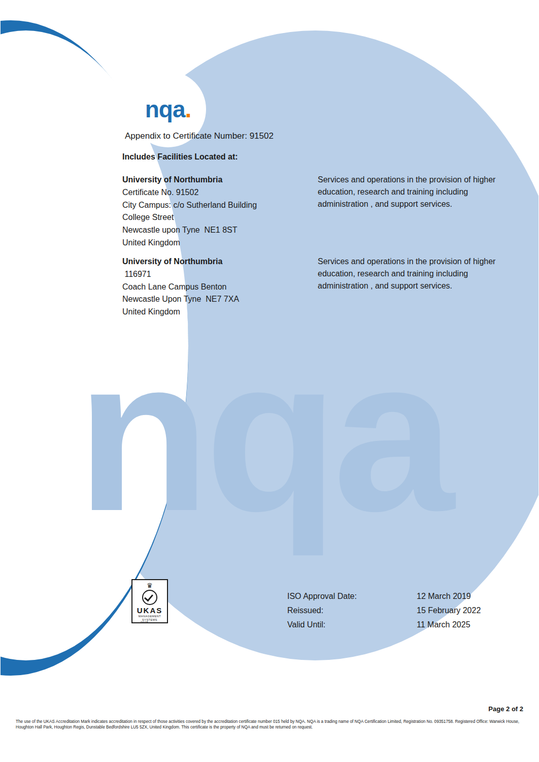nqa
Certificate of Registration
nqa.
Appendix to Certificate Number: 91502
Includes Facilities Located at:
University of Northumbria
Certificate No. 91502
City Campus: c/o Sutherland Building
College Street
Newcastle upon Tyne NE1 8ST
United Kingdom
Services and operations in the provision of higher education, research and training including administration , and support services.
University of Northumbria
116971
Coach Lane Campus Benton
Newcastle Upon Tyne NE7 7XA
United Kingdom
Services and operations in the provision of higher education, research and training including administration , and support services.
♛
UKAS
MANAGEMENT
SYSTEMS
0015
| ISO Approval Date: | 12 March 2019 |
| Reissued: | 15 February 2022 |
| Valid Until: | 11 March 2025 |
Page 2 of 2
The use of the UKAS Accreditation Mark indicates accreditation in respect of those activities covered by the accreditation certificate number 015 held by NQA. NQA is a trading name of NQA Certification Limited, Registration No. 09351758. Registered Office: Warwick House, Houghton Hall Park, Houghton Regis, Dunstable Bedfordshire LU5 5ZX, United Kingdom. This certificate is the property of NQA and must be returned on request.